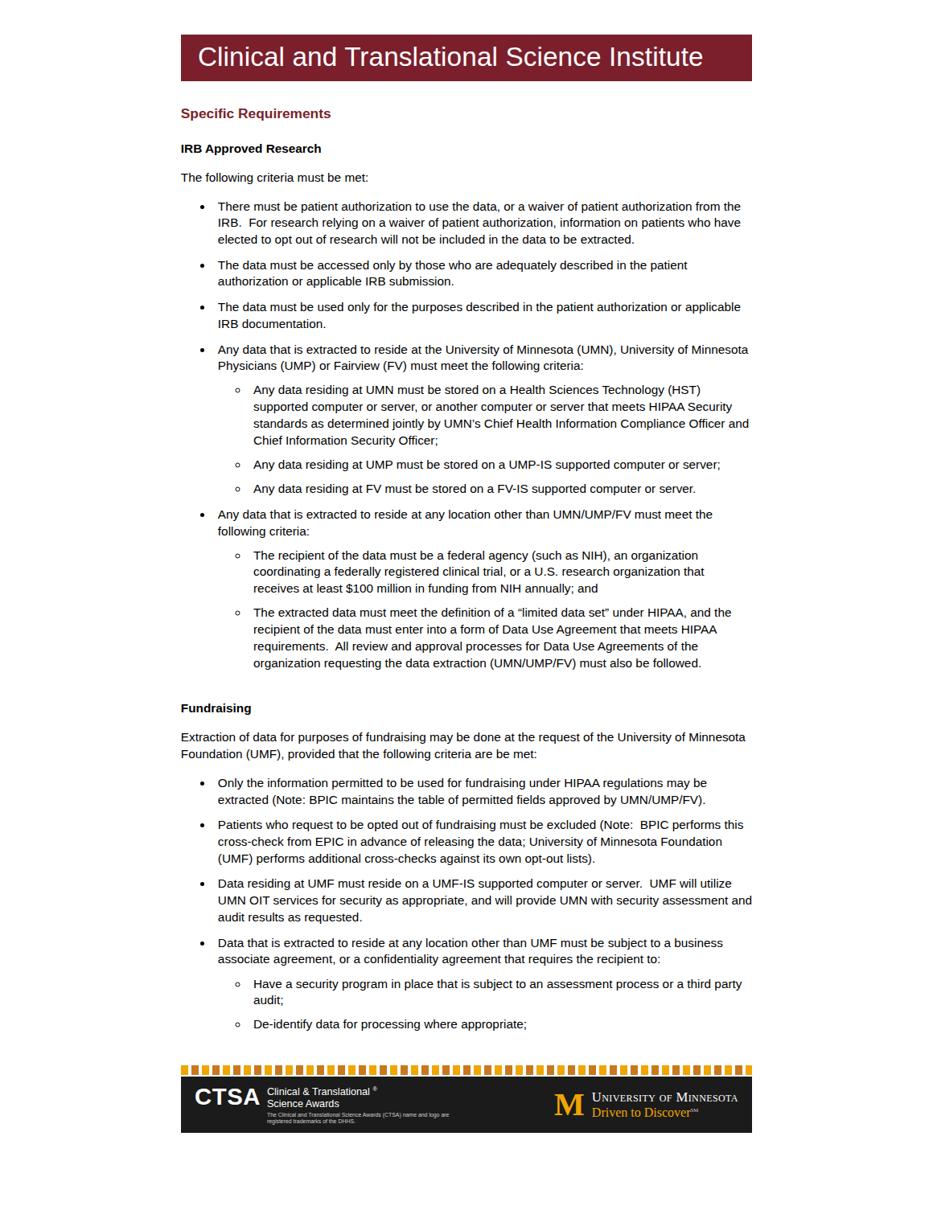Clinical and Translational Science Institute
Specific Requirements
IRB Approved Research
The following criteria must be met:
There must be patient authorization to use the data, or a waiver of patient authorization from the IRB. For research relying on a waiver of patient authorization, information on patients who have elected to opt out of research will not be included in the data to be extracted.
The data must be accessed only by those who are adequately described in the patient authorization or applicable IRB submission.
The data must be used only for the purposes described in the patient authorization or applicable IRB documentation.
Any data that is extracted to reside at the University of Minnesota (UMN), University of Minnesota Physicians (UMP) or Fairview (FV) must meet the following criteria:
Any data residing at UMN must be stored on a Health Sciences Technology (HST) supported computer or server, or another computer or server that meets HIPAA Security standards as determined jointly by UMN’s Chief Health Information Compliance Officer and Chief Information Security Officer;
Any data residing at UMP must be stored on a UMP-IS supported computer or server;
Any data residing at FV must be stored on a FV-IS supported computer or server.
Any data that is extracted to reside at any location other than UMN/UMP/FV must meet the following criteria:
The recipient of the data must be a federal agency (such as NIH), an organization coordinating a federally registered clinical trial, or a U.S. research organization that receives at least $100 million in funding from NIH annually; and
The extracted data must meet the definition of a “limited data set” under HIPAA, and the recipient of the data must enter into a form of Data Use Agreement that meets HIPAA requirements. All review and approval processes for Data Use Agreements of the organization requesting the data extraction (UMN/UMP/FV) must also be followed.
Fundraising
Extraction of data for purposes of fundraising may be done at the request of the University of Minnesota Foundation (UMF), provided that the following criteria are be met:
Only the information permitted to be used for fundraising under HIPAA regulations may be extracted (Note: BPIC maintains the table of permitted fields approved by UMN/UMP/FV).
Patients who request to be opted out of fundraising must be excluded (Note: BPIC performs this cross-check from EPIC in advance of releasing the data; University of Minnesota Foundation (UMF) performs additional cross-checks against its own opt-out lists).
Data residing at UMF must reside on a UMF-IS supported computer or server. UMF will utilize UMN OIT services for security as appropriate, and will provide UMN with security assessment and audit results as requested.
Data that is extracted to reside at any location other than UMF must be subject to a business associate agreement, or a confidentiality agreement that requires the recipient to:
Have a security program in place that is subject to an assessment process or a third party audit;
De-identify data for processing where appropriate;
CTSA
Clinical & Translational ®
Science Awards
The Clinical and Translational Science Awards (CTSA) name and logo are registered trademarks of the DHHS.
M
University of Minnesota
Driven to DiscoverSM